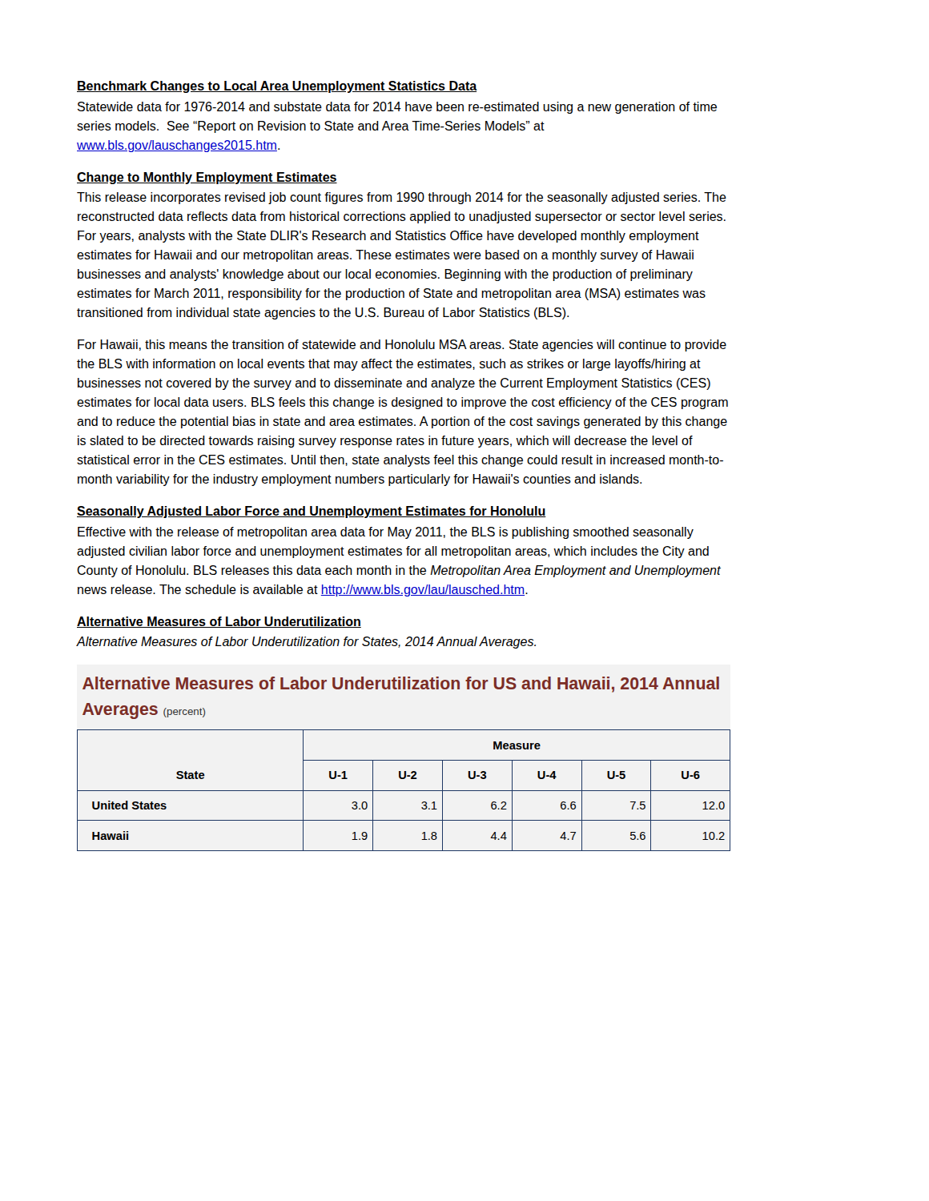Benchmark Changes to Local Area Unemployment Statistics Data
Statewide data for 1976-2014 and substate data for 2014 have been re-estimated using a new generation of time series models. See “Report on Revision to State and Area Time-Series Models” at www.bls.gov/lauschanges2015.htm.
Change to Monthly Employment Estimates
This release incorporates revised job count figures from 1990 through 2014 for the seasonally adjusted series. The reconstructed data reflects data from historical corrections applied to unadjusted supersector or sector level series. For years, analysts with the State DLIR's Research and Statistics Office have developed monthly employment estimates for Hawaii and our metropolitan areas. These estimates were based on a monthly survey of Hawaii businesses and analysts' knowledge about our local economies. Beginning with the production of preliminary estimates for March 2011, responsibility for the production of State and metropolitan area (MSA) estimates was transitioned from individual state agencies to the U.S. Bureau of Labor Statistics (BLS).
For Hawaii, this means the transition of statewide and Honolulu MSA areas. State agencies will continue to provide the BLS with information on local events that may affect the estimates, such as strikes or large layoffs/hiring at businesses not covered by the survey and to disseminate and analyze the Current Employment Statistics (CES) estimates for local data users. BLS feels this change is designed to improve the cost efficiency of the CES program and to reduce the potential bias in state and area estimates. A portion of the cost savings generated by this change is slated to be directed towards raising survey response rates in future years, which will decrease the level of statistical error in the CES estimates. Until then, state analysts feel this change could result in increased month-to-month variability for the industry employment numbers particularly for Hawaii's counties and islands.
Seasonally Adjusted Labor Force and Unemployment Estimates for Honolulu
Effective with the release of metropolitan area data for May 2011, the BLS is publishing smoothed seasonally adjusted civilian labor force and unemployment estimates for all metropolitan areas, which includes the City and County of Honolulu. BLS releases this data each month in the Metropolitan Area Employment and Unemployment news release. The schedule is available at http://www.bls.gov/lau/lausched.htm.
Alternative Measures of Labor Underutilization
Alternative Measures of Labor Underutilization for States, 2014 Annual Averages.
Alternative Measures of Labor Underutilization for US and Hawaii, 2014 Annual Averages (percent)
| State | Measure |
| --- | --- |
| U-1 | U-2 | U-3 | U-4 | U-5 | U-6 |
| United States | 3.0 | 3.1 | 6.2 | 6.6 | 7.5 | 12.0 |
| Hawaii | 1.9 | 1.8 | 4.4 | 4.7 | 5.6 | 10.2 |